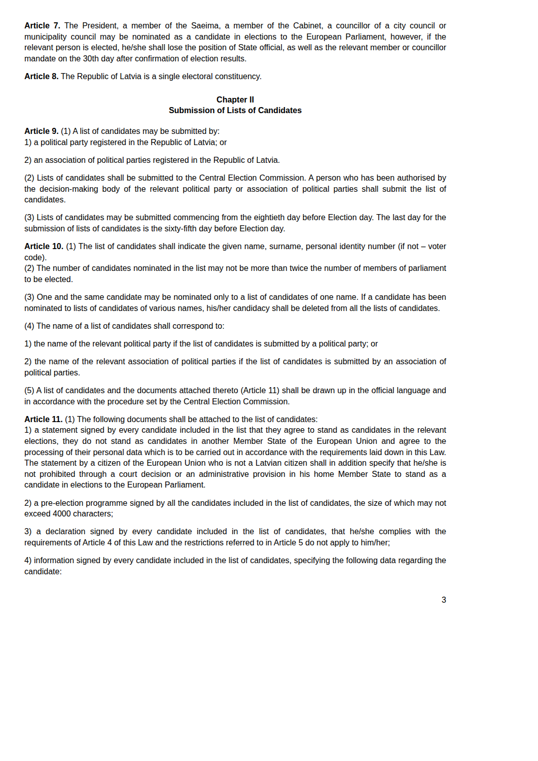Article 7. The President, a member of the Saeima, a member of the Cabinet, a councillor of a city council or municipality council may be nominated as a candidate in elections to the European Parliament, however, if the relevant person is elected, he/she shall lose the position of State official, as well as the relevant member or councillor mandate on the 30th day after confirmation of election results.
Article 8. The Republic of Latvia is a single electoral constituency.
Chapter II
Submission of Lists of Candidates
Article 9. (1) A list of candidates may be submitted by:
1) a political party registered in the Republic of Latvia; or
2) an association of political parties registered in the Republic of Latvia.
(2) Lists of candidates shall be submitted to the Central Election Commission. A person who has been authorised by the decision-making body of the relevant political party or association of political parties shall submit the list of candidates.
(3) Lists of candidates may be submitted commencing from the eightieth day before Election day. The last day for the submission of lists of candidates is the sixty-fifth day before Election day.
Article 10. (1) The list of candidates shall indicate the given name, surname, personal identity number (if not – voter code).
(2) The number of candidates nominated in the list may not be more than twice the number of members of parliament to be elected.
(3) One and the same candidate may be nominated only to a list of candidates of one name. If a candidate has been nominated to lists of candidates of various names, his/her candidacy shall be deleted from all the lists of candidates.
(4) The name of a list of candidates shall correspond to:
1) the name of the relevant political party if the list of candidates is submitted by a political party; or
2) the name of the relevant association of political parties if the list of candidates is submitted by an association of political parties.
(5) A list of candidates and the documents attached thereto (Article 11) shall be drawn up in the official language and in accordance with the procedure set by the Central Election Commission.
Article 11. (1) The following documents shall be attached to the list of candidates:
1) a statement signed by every candidate included in the list that they agree to stand as candidates in the relevant elections, they do not stand as candidates in another Member State of the European Union and agree to the processing of their personal data which is to be carried out in accordance with the requirements laid down in this Law. The statement by a citizen of the European Union who is not a Latvian citizen shall in addition specify that he/she is not prohibited through a court decision or an administrative provision in his home Member State to stand as a candidate in elections to the European Parliament.
2) a pre-election programme signed by all the candidates included in the list of candidates, the size of which may not exceed 4000 characters;
3) a declaration signed by every candidate included in the list of candidates, that he/she complies with the requirements of Article 4 of this Law and the restrictions referred to in Article 5 do not apply to him/her;
4) information signed by every candidate included in the list of candidates, specifying the following data regarding the candidate:
3